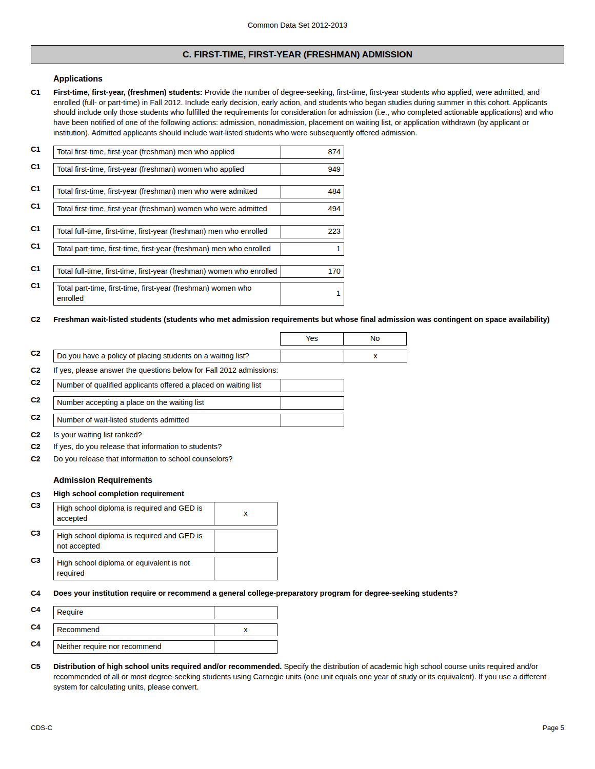Common Data Set 2012-2013
C. FIRST-TIME, FIRST-YEAR (FRESHMAN) ADMISSION
Applications
C1
First-time, first-year, (freshmen) students: Provide the number of degree-seeking, first-time, first-year students who applied, were admitted, and enrolled (full- or part-time) in Fall 2012. Include early decision, early action, and students who began studies during summer in this cohort. Applicants should include only those students who fulfilled the requirements for consideration for admission (i.e., who completed actionable applications) and who have been notified of one of the following actions: admission, nonadmission, placement on waiting list, or application withdrawn (by applicant or institution). Admitted applicants should include wait-listed students who were subsequently offered admission.
C1
| Total first-time, first-year (freshman) men who applied | 874 |
C1
| Total first-time, first-year (freshman) women who applied | 949 |
C1
| Total first-time, first-year (freshman) men who were admitted | 484 |
C1
| Total first-time, first-year (freshman) women who were admitted | 494 |
C1
| Total full-time, first-time, first-year (freshman) men who enrolled | 223 |
C1
| Total part-time, first-time, first-year (freshman) men who enrolled | 1 |
C1
| Total full-time, first-time, first-year (freshman) women who enrolled | 170 |
C1
| Total part-time, first-time, first-year (freshman) women who enrolled | 1 |
C2
Freshman wait-listed students (students who met admission requirements but whose final admission was contingent on space availability)
| | Yes | No |
C2
| Do you have a policy of placing students on a waiting list? | | x |
C2
If yes, please answer the questions below for Fall 2012 admissions:
C2
| Number of qualified applicants offered a placed on waiting list | |
C2
| Number accepting a place on the waiting list | |
C2
| Number of wait-listed students admitted | |
C2
Is your waiting list ranked?
C2
If yes, do you release that information to students?
C2
Do you release that information to school counselors?
Admission Requirements
C3
High school completion requirement
C3
| High school diploma is required and GED is accepted | x |
C3
| High school diploma is required and GED is not accepted | |
C3
| High school diploma or equivalent is not required | |
C4
Does your institution require or recommend a general college-preparatory program for degree-seeking students?
C4
| Require | |
C4
| Recommend | x |
C4
| Neither require nor recommend | |
C5
Distribution of high school units required and/or recommended. Specify the distribution of academic high school course units required and/or recommended of all or most degree-seeking students using Carnegie units (one unit equals one year of study or its equivalent). If you use a different system for calculating units, please convert.
CDS-C
Page 5